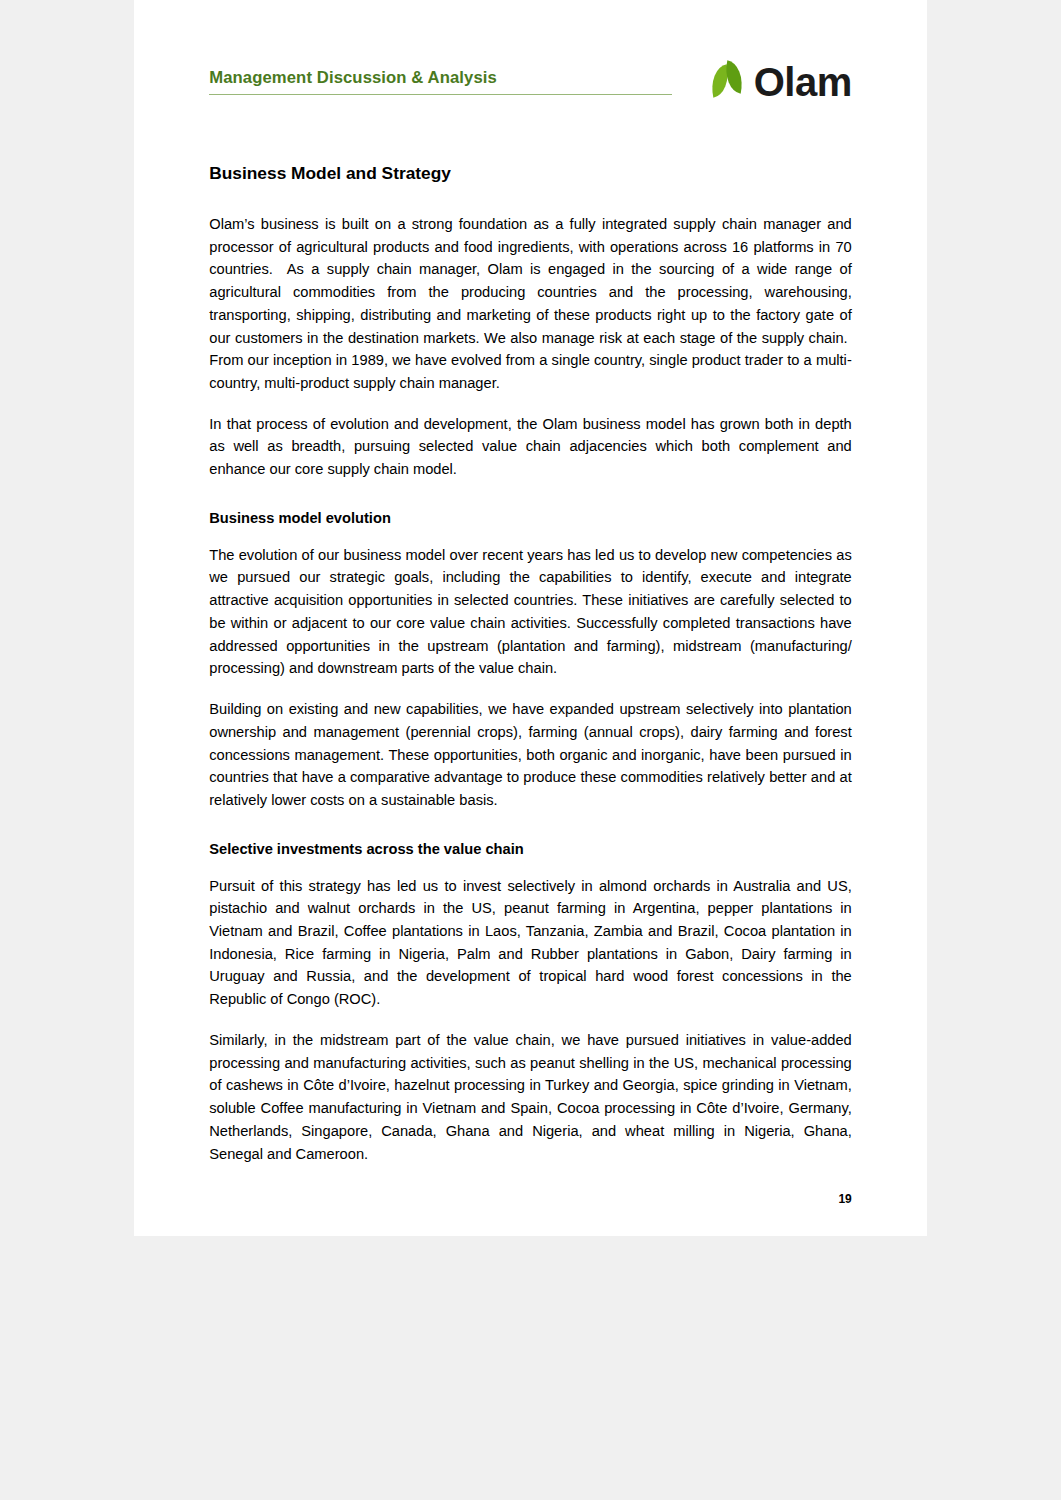Management Discussion & Analysis
Olam
Business Model and Strategy
Olam’s business is built on a strong foundation as a fully integrated supply chain manager and processor of agricultural products and food ingredients, with operations across 16 platforms in 70 countries. As a supply chain manager, Olam is engaged in the sourcing of a wide range of agricultural commodities from the producing countries and the processing, warehousing, transporting, shipping, distributing and marketing of these products right up to the factory gate of our customers in the destination markets. We also manage risk at each stage of the supply chain. From our inception in 1989, we have evolved from a single country, single product trader to a multi-country, multi-product supply chain manager.
In that process of evolution and development, the Olam business model has grown both in depth as well as breadth, pursuing selected value chain adjacencies which both complement and enhance our core supply chain model.
Business model evolution
The evolution of our business model over recent years has led us to develop new competencies as we pursued our strategic goals, including the capabilities to identify, execute and integrate attractive acquisition opportunities in selected countries. These initiatives are carefully selected to be within or adjacent to our core value chain activities. Successfully completed transactions have addressed opportunities in the upstream (plantation and farming), midstream (manufacturing/ processing) and downstream parts of the value chain.
Building on existing and new capabilities, we have expanded upstream selectively into plantation ownership and management (perennial crops), farming (annual crops), dairy farming and forest concessions management. These opportunities, both organic and inorganic, have been pursued in countries that have a comparative advantage to produce these commodities relatively better and at relatively lower costs on a sustainable basis.
Selective investments across the value chain
Pursuit of this strategy has led us to invest selectively in almond orchards in Australia and US, pistachio and walnut orchards in the US, peanut farming in Argentina, pepper plantations in Vietnam and Brazil, Coffee plantations in Laos, Tanzania, Zambia and Brazil, Cocoa plantation in Indonesia, Rice farming in Nigeria, Palm and Rubber plantations in Gabon, Dairy farming in Uruguay and Russia, and the development of tropical hard wood forest concessions in the Republic of Congo (ROC).
Similarly, in the midstream part of the value chain, we have pursued initiatives in value-added processing and manufacturing activities, such as peanut shelling in the US, mechanical processing of cashews in Côte d’Ivoire, hazelnut processing in Turkey and Georgia, spice grinding in Vietnam, soluble Coffee manufacturing in Vietnam and Spain, Cocoa processing in Côte d’Ivoire, Germany, Netherlands, Singapore, Canada, Ghana and Nigeria, and wheat milling in Nigeria, Ghana, Senegal and Cameroon.
19